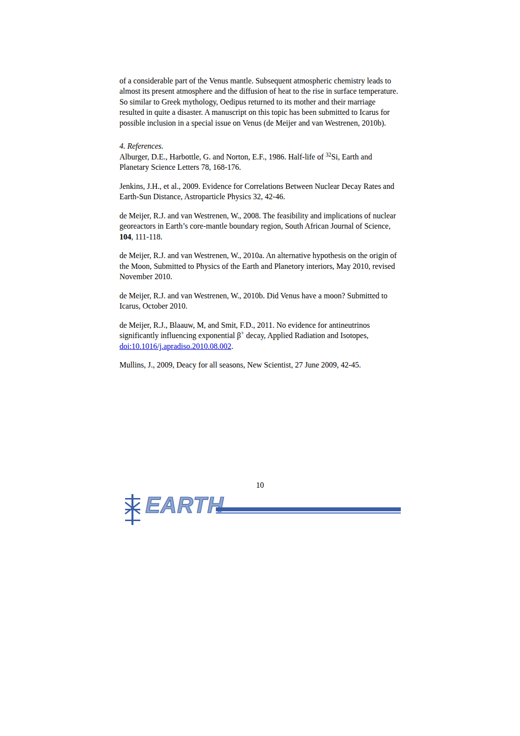of a considerable part of the Venus mantle. Subsequent atmospheric chemistry leads to almost its present atmosphere and the diffusion of heat to the rise in surface temperature. So similar to Greek mythology, Oedipus returned to its mother and their marriage resulted in quite a disaster. A manuscript on this topic has been submitted to Icarus for possible inclusion in a special issue on Venus (de Meijer and van Westrenen, 2010b).
4. References.
Alburger, D.E., Harbottle, G. and Norton, E.F., 1986. Half-life of 32Si, Earth and Planetary Science Letters 78, 168-176.
Jenkins, J.H., et al., 2009. Evidence for Correlations Between Nuclear Decay Rates and Earth-Sun Distance, Astroparticle Physics 32, 42-46.
de Meijer, R.J. and van Westrenen, W., 2008. The feasibility and implications of nuclear georeactors in Earth’s core-mantle boundary region, South African Journal of Science, 104, 111-118.
de Meijer, R.J. and van Westrenen, W., 2010a. An alternative hypothesis on the origin of the Moon, Submitted to Physics of the Earth and Planetory interiors, May 2010, revised November 2010.
de Meijer, R.J. and van Westrenen, W., 2010b. Did Venus have a moon? Submitted to Icarus, October 2010.
de Meijer, R.J., Blaauw, M, and Smit, F.D., 2011. No evidence for antineutrinos significantly influencing exponential β+ decay, Applied Radiation and Isotopes, doi:10.1016/j.apradiso.2010.08.002.
Mullins, J., 2009, Deacy for all seasons, New Scientist, 27 June 2009, 42-45.
10
EARTH